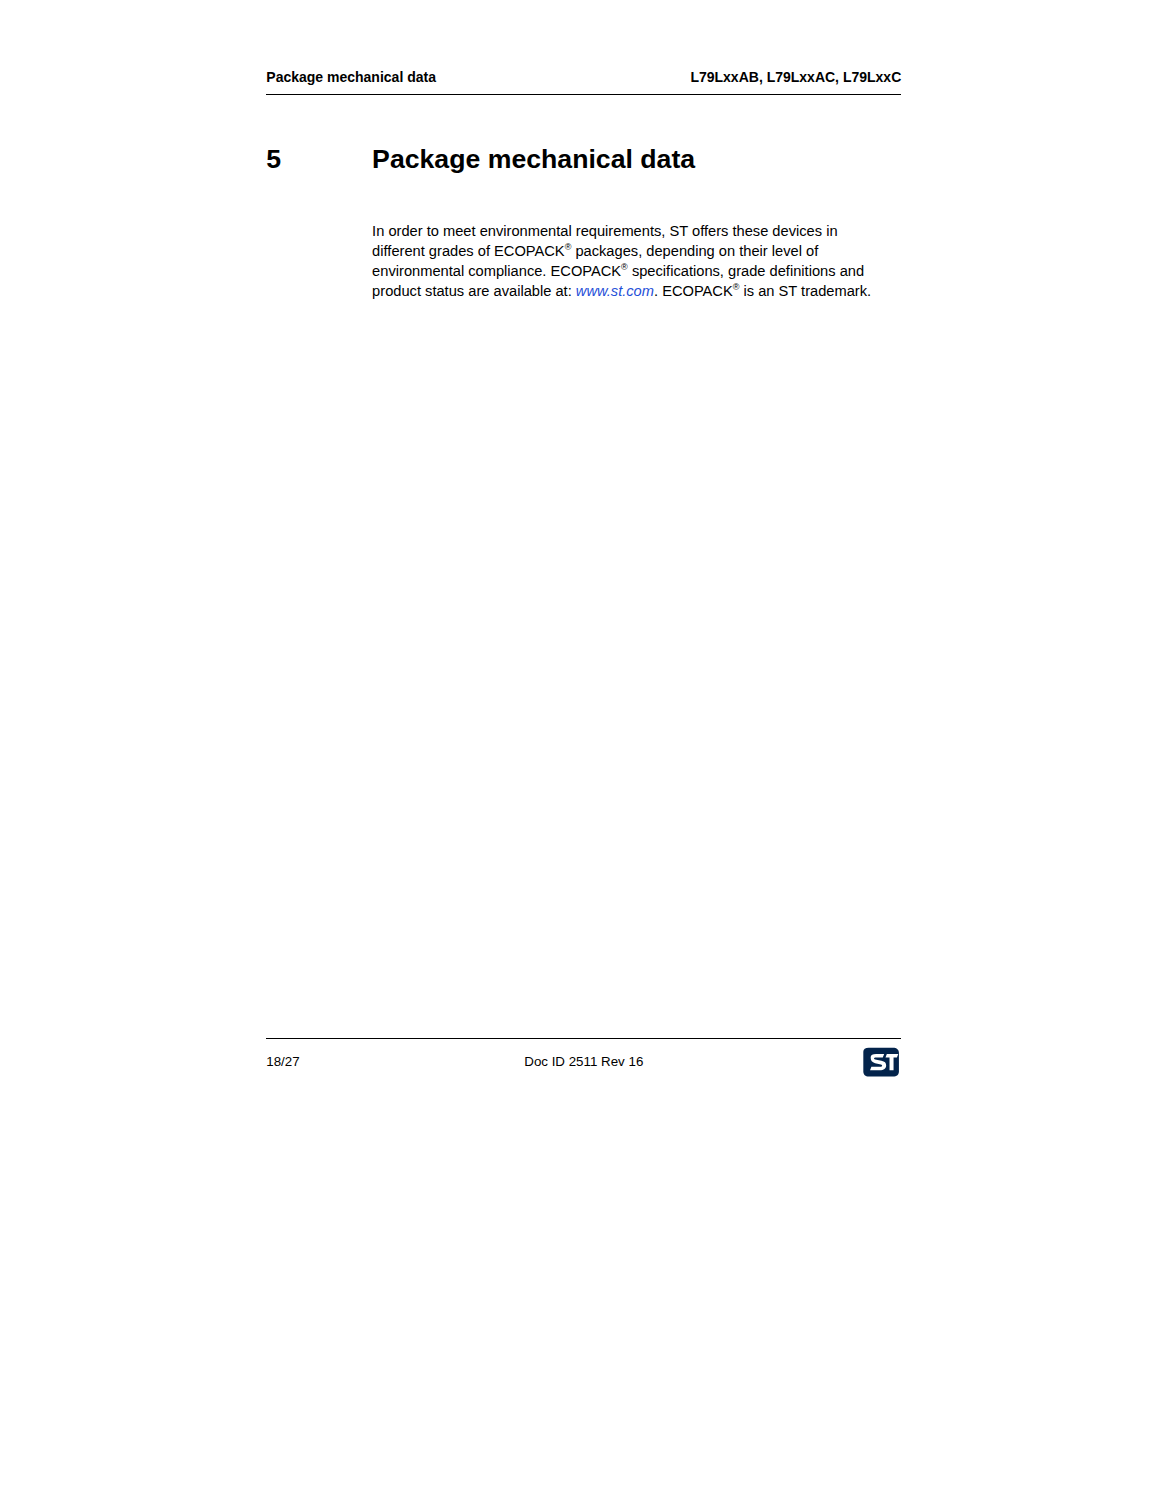Package mechanical data
L79LxxAB, L79LxxAC, L79LxxC
5
Package mechanical data
In order to meet environmental requirements, ST offers these devices in different grades of ECOPACK® packages, depending on their level of environmental compliance. ECOPACK® specifications, grade definitions and product status are available at: www.st.com. ECOPACK® is an ST trademark.
18/27
Doc ID 2511 Rev 16